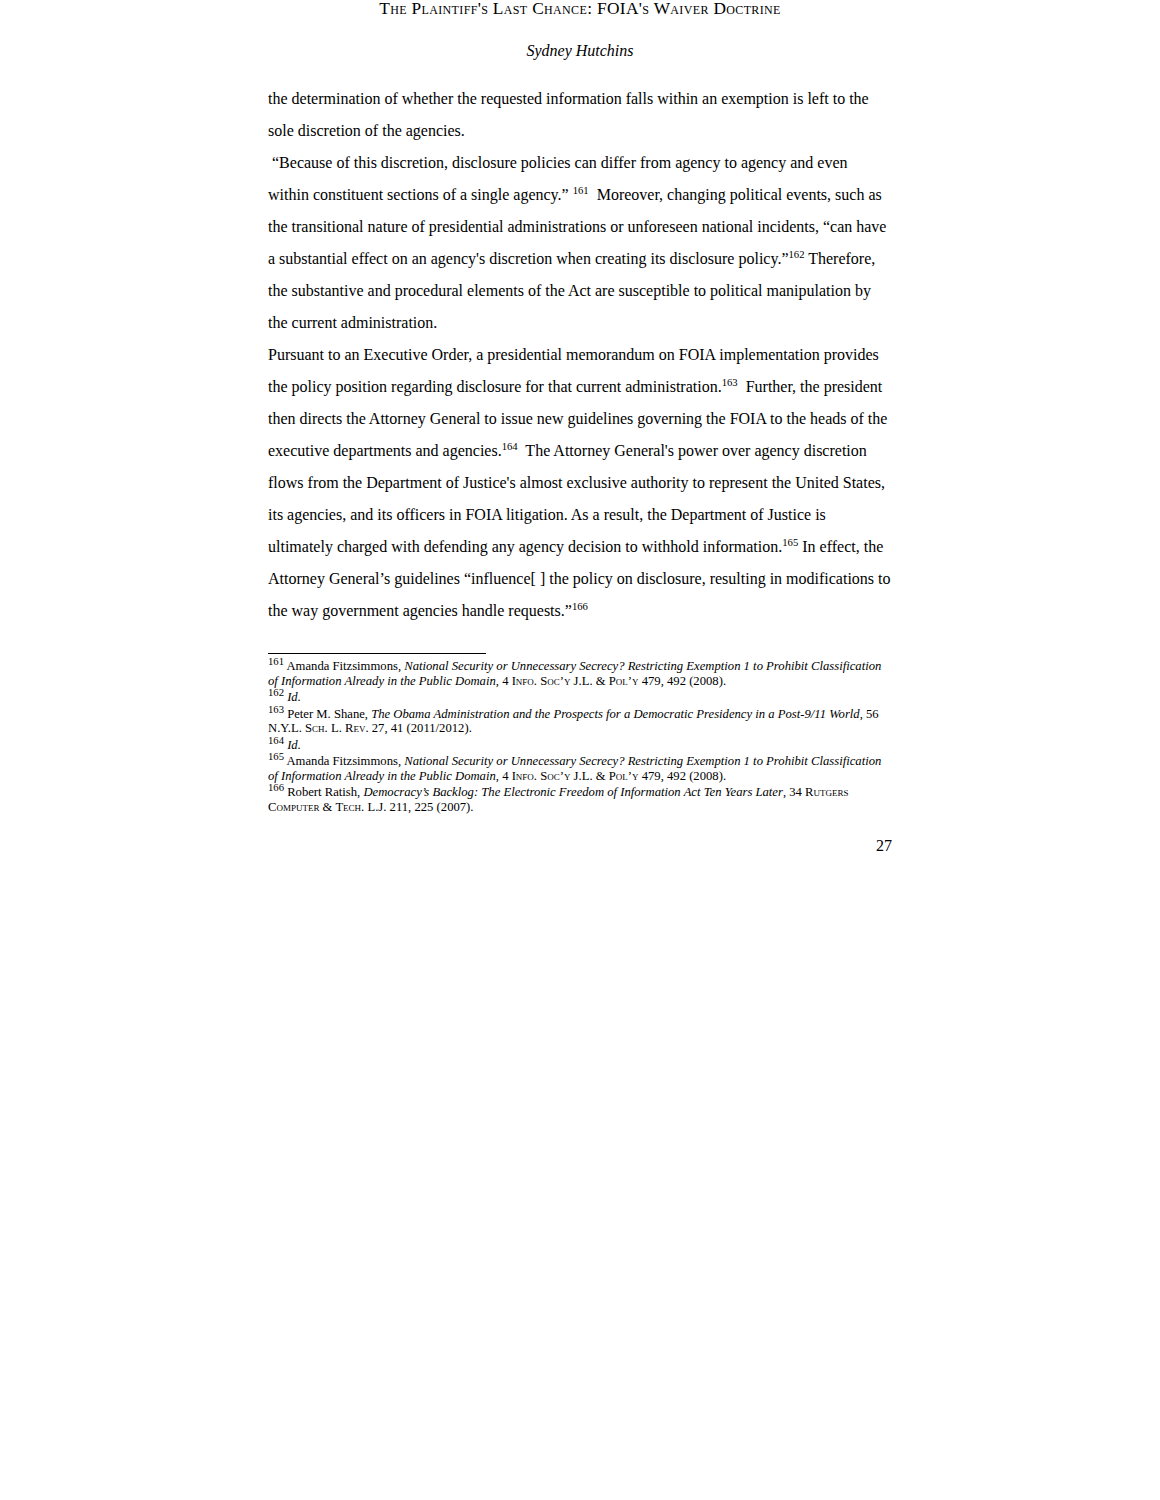The Plaintiff's Last Chance: FOIA's Waiver Doctrine
Sydney Hutchins
the determination of whether the requested information falls within an exemption is left to the sole discretion of the agencies.
“Because of this discretion, disclosure policies can differ from agency to agency and even within constituent sections of a single agency.” 161 Moreover, changing political events, such as the transitional nature of presidential administrations or unforeseen national incidents, “can have a substantial effect on an agency's discretion when creating its disclosure policy.”162 Therefore, the substantive and procedural elements of the Act are susceptible to political manipulation by the current administration.
Pursuant to an Executive Order, a presidential memorandum on FOIA implementation provides the policy position regarding disclosure for that current administration.163 Further, the president then directs the Attorney General to issue new guidelines governing the FOIA to the heads of the executive departments and agencies.164 The Attorney General's power over agency discretion flows from the Department of Justice's almost exclusive authority to represent the United States, its agencies, and its officers in FOIA litigation. As a result, the Department of Justice is ultimately charged with defending any agency decision to withhold information.165 In effect, the Attorney General’s guidelines “influence[ ] the policy on disclosure, resulting in modifications to the way government agencies handle requests.”166
161 Amanda Fitzsimmons, National Security or Unnecessary Secrecy? Restricting Exemption 1 to Prohibit Classification of Information Already in the Public Domain, 4 Info. Soc’y J.L. & Pol’y 479, 492 (2008).
162 Id.
163 Peter M. Shane, The Obama Administration and the Prospects for a Democratic Presidency in a Post-9/11 World, 56 N.Y.L. Sch. L. Rev. 27, 41 (2011/2012).
164 Id.
165 Amanda Fitzsimmons, National Security or Unnecessary Secrecy? Restricting Exemption 1 to Prohibit Classification of Information Already in the Public Domain, 4 Info. Soc’y J.L. & Pol’y 479, 492 (2008).
166 Robert Ratish, Democracy’s Backlog: The Electronic Freedom of Information Act Ten Years Later, 34 Rutgers Computer & Tech. L.J. 211, 225 (2007).
27